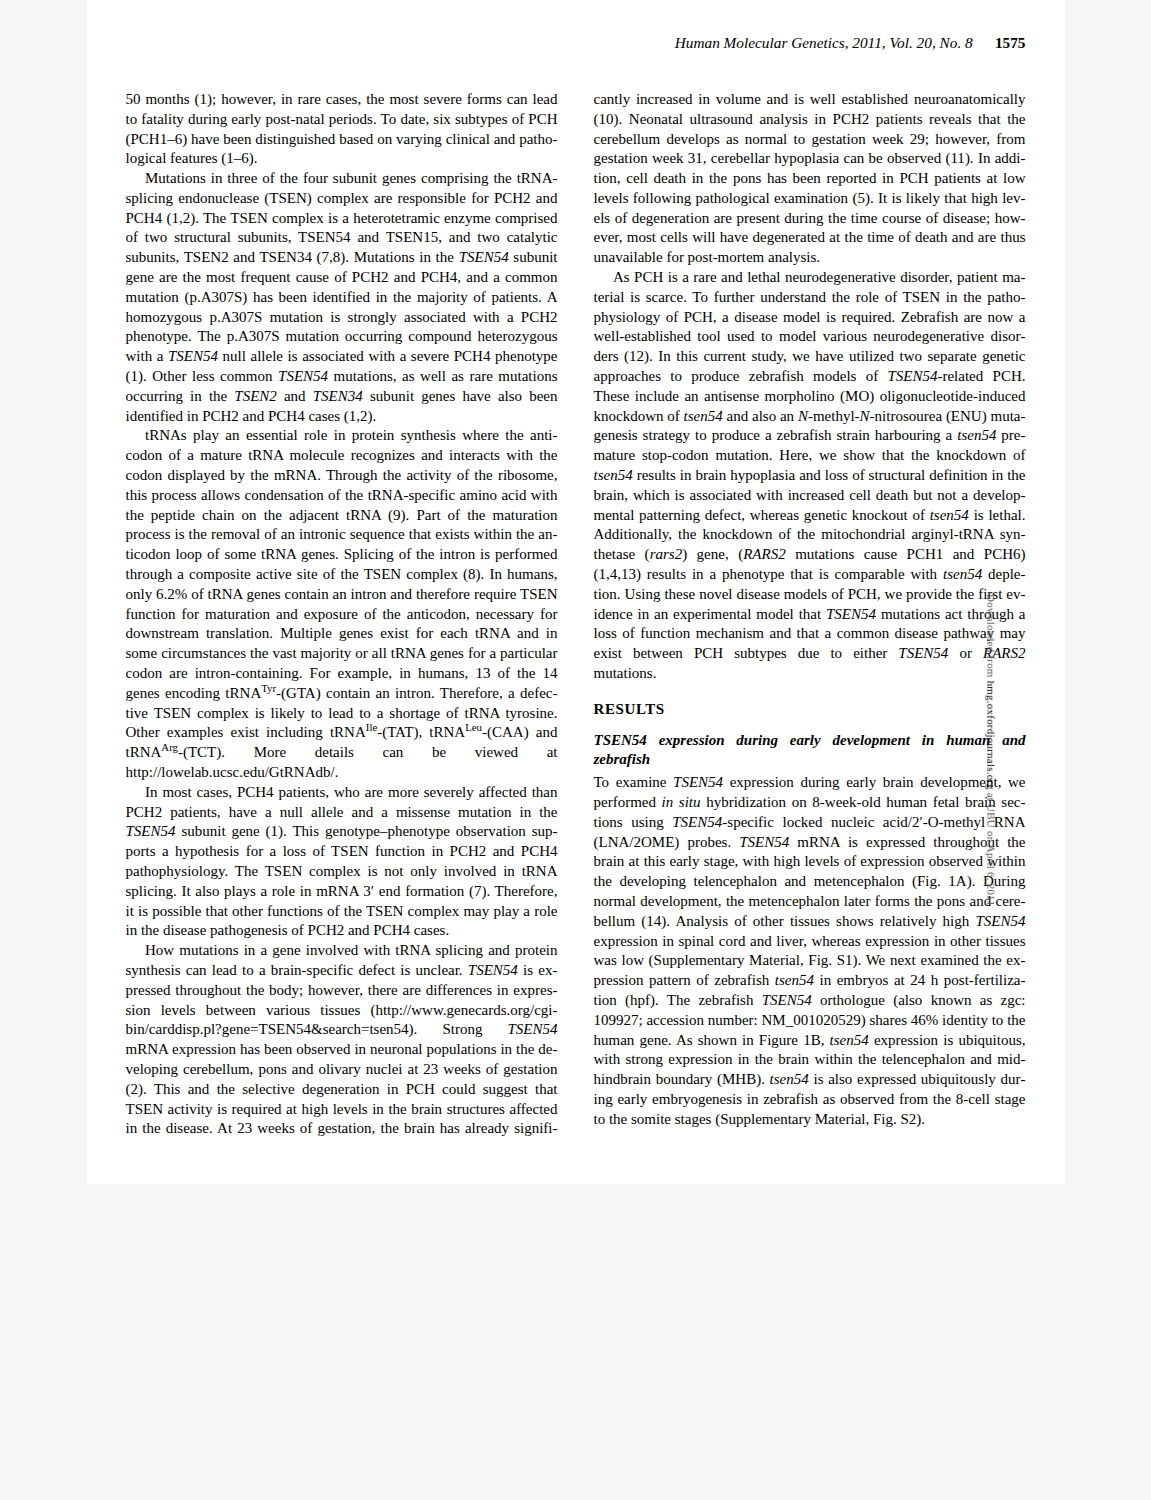Downloaded from hmg.oxfordjournals.org at UBU on April 6, 2011
Human Molecular Genetics, 2011, Vol. 20, No. 8 1575
50 months (1); however, in rare cases, the most severe forms can lead to fatality during early post-natal periods. To date, six subtypes of PCH (PCH1–6) have been distinguished based on varying clinical and pathological features (1–6).
Mutations in three of the four subunit genes comprising the tRNA-splicing endonuclease (TSEN) complex are responsible for PCH2 and PCH4 (1,2). The TSEN complex is a heterotetramic enzyme comprised of two structural subunits, TSEN54 and TSEN15, and two catalytic subunits, TSEN2 and TSEN34 (7,8). Mutations in the TSEN54 subunit gene are the most frequent cause of PCH2 and PCH4, and a common mutation (p.A307S) has been identified in the majority of patients. A homozygous p.A307S mutation is strongly associated with a PCH2 phenotype. The p.A307S mutation occurring compound heterozygous with a TSEN54 null allele is associated with a severe PCH4 phenotype (1). Other less common TSEN54 mutations, as well as rare mutations occurring in the TSEN2 and TSEN34 subunit genes have also been identified in PCH2 and PCH4 cases (1,2).
tRNAs play an essential role in protein synthesis where the anticodon of a mature tRNA molecule recognizes and interacts with the codon displayed by the mRNA. Through the activity of the ribosome, this process allows condensation of the tRNA-specific amino acid with the peptide chain on the adjacent tRNA (9). Part of the maturation process is the removal of an intronic sequence that exists within the anticodon loop of some tRNA genes. Splicing of the intron is performed through a composite active site of the TSEN complex (8). In humans, only 6.2% of tRNA genes contain an intron and therefore require TSEN function for maturation and exposure of the anticodon, necessary for downstream translation. Multiple genes exist for each tRNA and in some circumstances the vast majority or all tRNA genes for a particular codon are intron-containing. For example, in humans, 13 of the 14 genes encoding tRNATyr-(GTA) contain an intron. Therefore, a defective TSEN complex is likely to lead to a shortage of tRNA tyrosine. Other examples exist including tRNAIle-(TAT), tRNALeu-(CAA) and tRNAArg-(TCT). More details can be viewed at http://lowelab.ucsc.edu/GtRNAdb/.
In most cases, PCH4 patients, who are more severely affected than PCH2 patients, have a null allele and a missense mutation in the TSEN54 subunit gene (1). This genotype–phenotype observation supports a hypothesis for a loss of TSEN function in PCH2 and PCH4 pathophysiology. The TSEN complex is not only involved in tRNA splicing. It also plays a role in mRNA 3′ end formation (7). Therefore, it is possible that other functions of the TSEN complex may play a role in the disease pathogenesis of PCH2 and PCH4 cases.
How mutations in a gene involved with tRNA splicing and protein synthesis can lead to a brain-specific defect is unclear. TSEN54 is expressed throughout the body; however, there are differences in expression levels between various tissues (http://www.genecards.org/cgi-bin/carddisp.pl?gene=TSEN54&search=tsen54). Strong TSEN54 mRNA expression has been observed in neuronal populations in the developing cerebellum, pons and olivary nuclei at 23 weeks of gestation (2). This and the selective degeneration in PCH could suggest that TSEN activity is required at high levels in the brain structures affected in the disease. At 23 weeks of gestation, the brain has already significantly increased in volume and is well established neuroanatomically (10). Neonatal ultrasound analysis in PCH2 patients reveals that the cerebellum develops as normal to gestation week 29; however, from gestation week 31, cerebellar hypoplasia can be observed (11). In addition, cell death in the pons has been reported in PCH patients at low levels following pathological examination (5). It is likely that high levels of degeneration are present during the time course of disease; however, most cells will have degenerated at the time of death and are thus unavailable for post-mortem analysis.
As PCH is a rare and lethal neurodegenerative disorder, patient material is scarce. To further understand the role of TSEN in the pathophysiology of PCH, a disease model is required. Zebrafish are now a well-established tool used to model various neurodegenerative disorders (12). In this current study, we have utilized two separate genetic approaches to produce zebrafish models of TSEN54-related PCH. These include an antisense morpholino (MO) oligonucleotide-induced knockdown of tsen54 and also an N-methyl-N-nitrosourea (ENU) mutagenesis strategy to produce a zebrafish strain harbouring a tsen54 premature stop-codon mutation. Here, we show that the knockdown of tsen54 results in brain hypoplasia and loss of structural definition in the brain, which is associated with increased cell death but not a developmental patterning defect, whereas genetic knockout of tsen54 is lethal. Additionally, the knockdown of the mitochondrial arginyl-tRNA synthetase (rars2) gene, (RARS2 mutations cause PCH1 and PCH6) (1,4,13) results in a phenotype that is comparable with tsen54 depletion. Using these novel disease models of PCH, we provide the first evidence in an experimental model that TSEN54 mutations act through a loss of function mechanism and that a common disease pathway may exist between PCH subtypes due to either TSEN54 or RARS2 mutations.
RESULTS
TSEN54 expression during early development in human and zebrafish
To examine TSEN54 expression during early brain development, we performed in situ hybridization on 8-week-old human fetal brain sections using TSEN54-specific locked nucleic acid/2′-O-methyl RNA (LNA/2OME) probes. TSEN54 mRNA is expressed throughout the brain at this early stage, with high levels of expression observed within the developing telencephalon and metencephalon (Fig. 1 A). During normal development, the metencephalon later forms the pons and cerebellum (14). Analysis of other tissues shows relatively high TSEN54 expression in spinal cord and liver, whereas expression in other tissues was low (Supplementary Material, Fig. S1). We next examined the expression pattern of zebrafish tsen54 in embryos at 24 h post-fertilization (hpf). The zebrafish TSEN54 orthologue (also known as zgc: 109927; accession number: NM_001020529) shares 46% identity to the human gene. As shown in Figure 1 B, tsen54 expression is ubiquitous, with strong expression in the brain within the telencephalon and mid-hindbrain boundary (MHB). tsen54 is also expressed ubiquitously during early embryogenesis in zebrafish as observed from the 8-cell stage to the somite stages (Supplementary Material, Fig. S2).